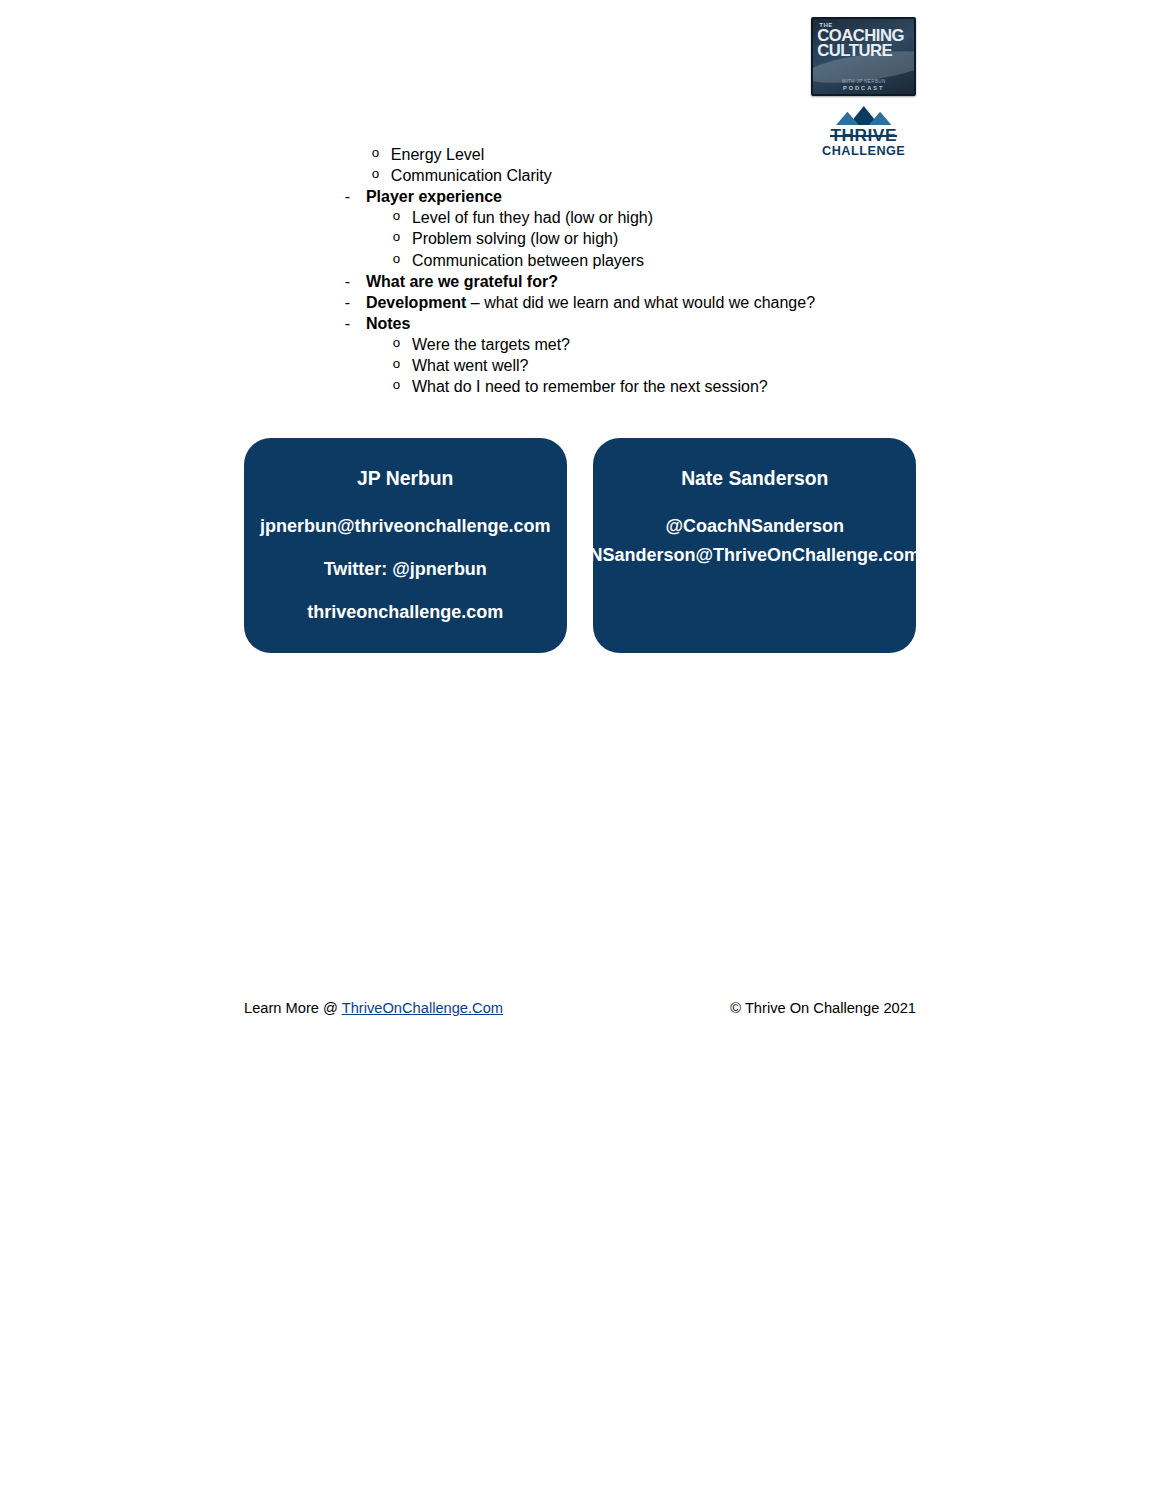THE COACHING CULTURE WITH JP NERBUN PODCAST
THRIVE
CHALLENGE
Energy Level
Communication Clarity
Player experience
Level of fun they had (low or high)
Problem solving (low or high)
Communication between players
What are we grateful for?
Development – what did we learn and what would we change?
Notes
Were the targets met?
What went well?
What do I need to remember for the next session?
JP Nerbun
jpnerbun@thriveonchallenge.com
Twitter: @jpnerbun
thriveonchallenge.com
Nate Sanderson
@CoachNSanderson
NSanderson@ThriveOnChallenge.com
Learn More @ ThriveOnChallenge.Com © Thrive On Challenge 2021